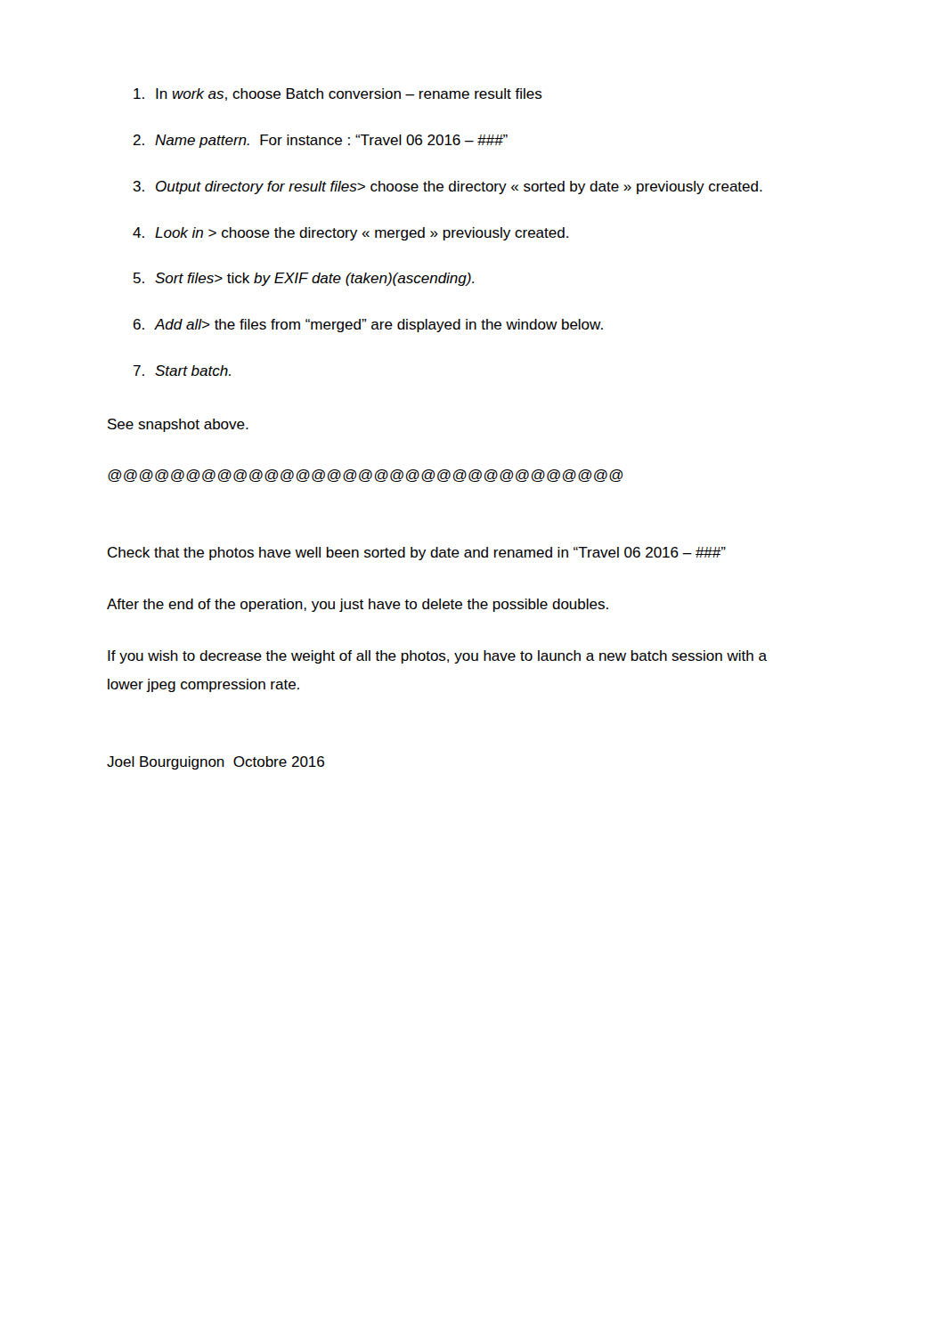In work as, choose Batch conversion – rename result files
Name pattern. For instance : “Travel 06 2016 – ###”
Output directory for result files> choose the directory « sorted by date » previously created.
Look in > choose the directory « merged » previously created.
Sort files> tick by EXIF date (taken)(ascending).
Add all> the files from “merged” are displayed in the window below.
Start batch.
See snapshot above.
@@@@@@@@@@@@@@@@@@@@@@@@@@@@@@@@@
Check that the photos have well been sorted by date and renamed in “Travel 06 2016 – ###”
After the end of the operation, you just have to delete the possible doubles.
If you wish to decrease the weight of all the photos, you have to launch a new batch session with a lower jpeg compression rate.
Joel Bourguignon Octobre 2016